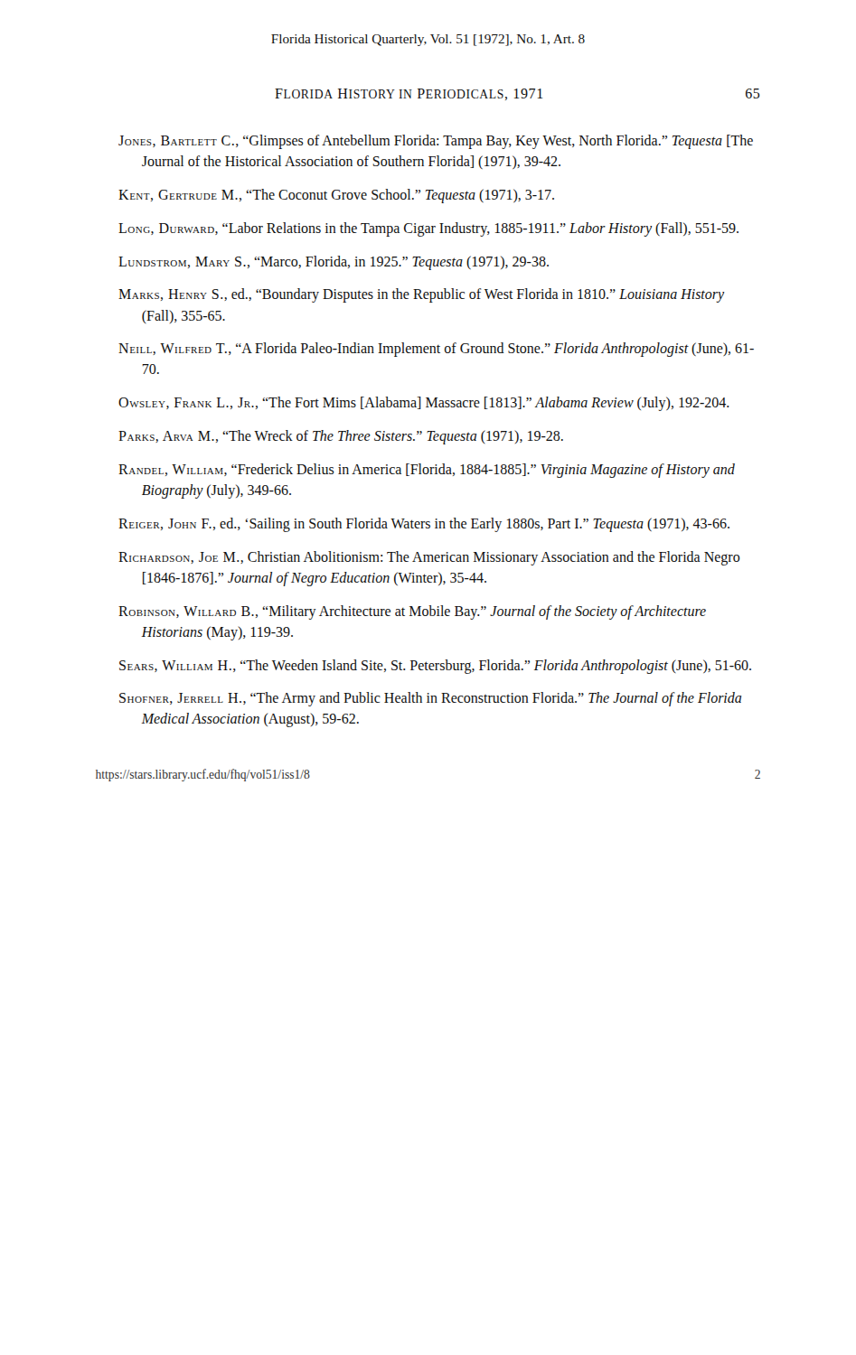Florida Historical Quarterly, Vol. 51 [1972], No. 1, Art. 8
FLORIDA HISTORY IN PERIODICALS, 1971 65
Jones, Bartlett C., “Glimpses of Antebellum Florida: Tampa Bay, Key West, North Florida.” Tequesta [The Journal of the Historical Association of Southern Florida] (1971), 39-42.
Kent, Gertrude M., “The Coconut Grove School.” Tequesta (1971), 3-17.
Long, Durward, “Labor Relations in the Tampa Cigar Industry, 1885-1911.” Labor History (Fall), 551-59.
Lundstrom, Mary S., “Marco, Florida, in 1925.” Tequesta (1971), 29-38.
Marks, Henry S., ed., “Boundary Disputes in the Republic of West Florida in 1810.” Louisiana History (Fall), 355-65.
Neill, Wilfred T., “A Florida Paleo-Indian Implement of Ground Stone.” Florida Anthropologist (June), 61-70.
Owsley, Frank L., Jr., “The Fort Mims [Alabama] Massacre [1813].” Alabama Review (July), 192-204.
Parks, Arva M., “The Wreck of The Three Sisters.” Tequesta (1971), 19-28.
Randel, William, “Frederick Delius in America [Florida, 1884-1885].” Virginia Magazine of History and Biography (July), 349-66.
Reiger, John F., ed., ‘Sailing in South Florida Waters in the Early 1880s, Part I.” Tequesta (1971), 43-66.
Richardson, Joe M., Christian Abolitionism: The American Missionary Association and the Florida Negro [1846-1876].” Journal of Negro Education (Winter), 35-44.
Robinson, Willard B., “Military Architecture at Mobile Bay.” Journal of the Society of Architecture Historians (May), 119-39.
Sears, William H., “The Weeden Island Site, St. Petersburg, Florida.” Florida Anthropologist (June), 51-60.
Shofner, Jerrell H., “The Army and Public Health in Reconstruction Florida.” The Journal of the Florida Medical Association (August), 59-62.
https://stars.library.ucf.edu/fhq/vol51/iss1/8 2